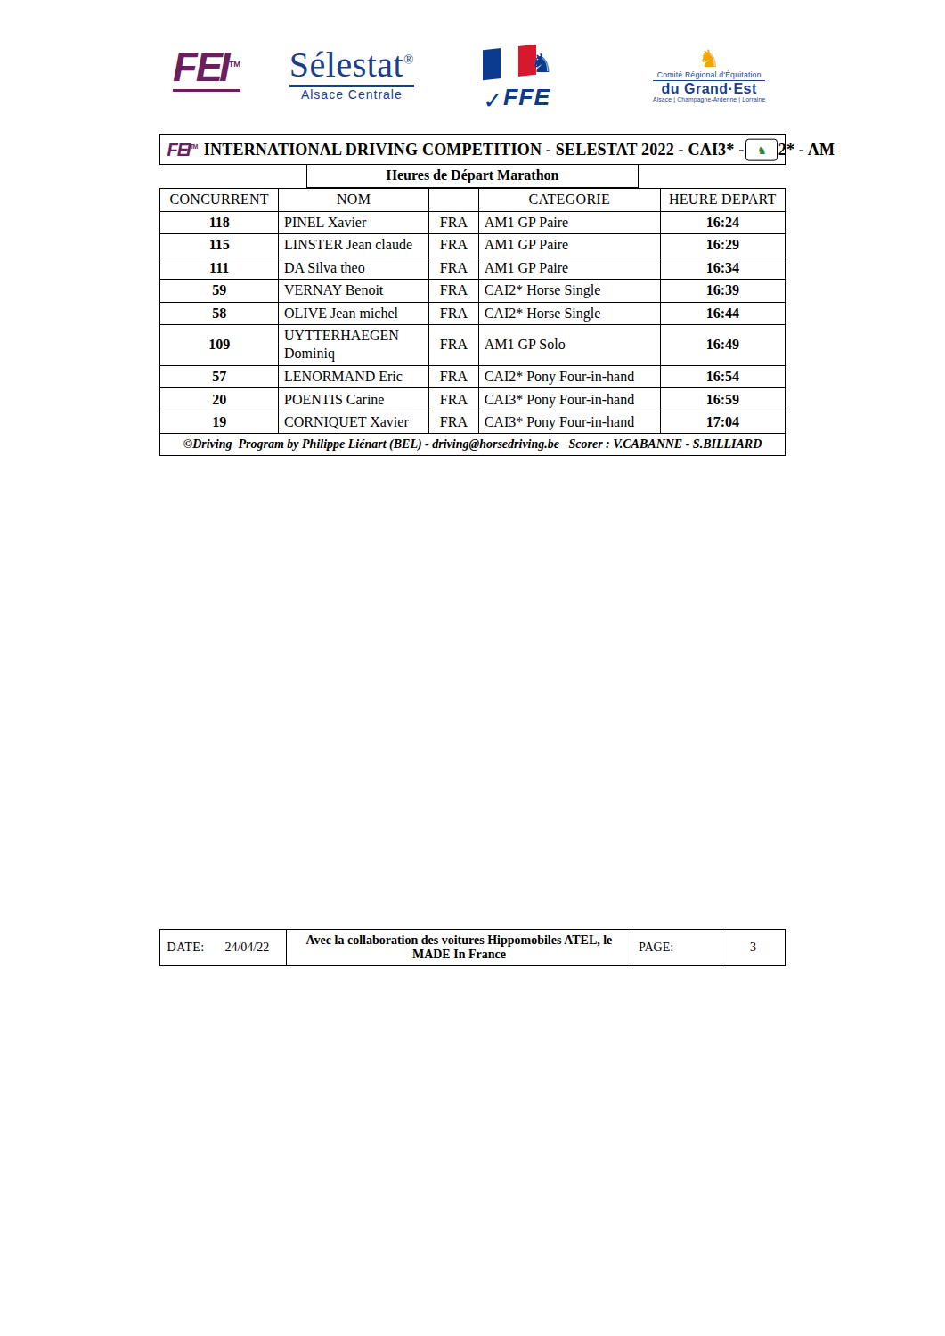FEITM
Sélestat®
Alsace Centrale
♞
✓
FFE
♞
Comité Régional d'Équitation
du Grand·Est
Alsace | Champagne-Ardenne | Lorraine
FEITM INTERNATIONAL DRIVING COMPETITION - SELESTAT 2022 - CAI3* - CAI2* - AM
♞
Heures de Départ Marathon
| CONCURRENT | NOM | | CATEGORIE | HEURE DEPART |
| --- | --- | --- | --- | --- |
| 118 | PINEL Xavier | FRA | AM1 GP Paire | 16:24 |
| 115 | LINSTER Jean claude | FRA | AM1 GP Paire | 16:29 |
| 111 | DA Silva theo | FRA | AM1 GP Paire | 16:34 |
| 59 | VERNAY Benoit | FRA | CAI2* Horse Single | 16:39 |
| 58 | OLIVE Jean michel | FRA | CAI2* Horse Single | 16:44 |
| 109 | UYTTERHAEGEN Dominiq | FRA | AM1 GP Solo | 16:49 |
| 57 | LENORMAND Eric | FRA | CAI2* Pony Four-in-hand | 16:54 |
| 20 | POENTIS Carine | FRA | CAI3* Pony Four-in-hand | 16:59 |
| 19 | CORNIQUET Xavier | FRA | CAI3* Pony Four-in-hand | 17:04 |
| ©Driving Program by Philippe Liénart (BEL) - driving@horsedriving.be Scorer : V.CABANNE - S.BILLIARD |
| DATE: 24/04/22 | Avec la collaboration des voitures Hippomobiles ATEL, le MADE In France | PAGE: | 3 |